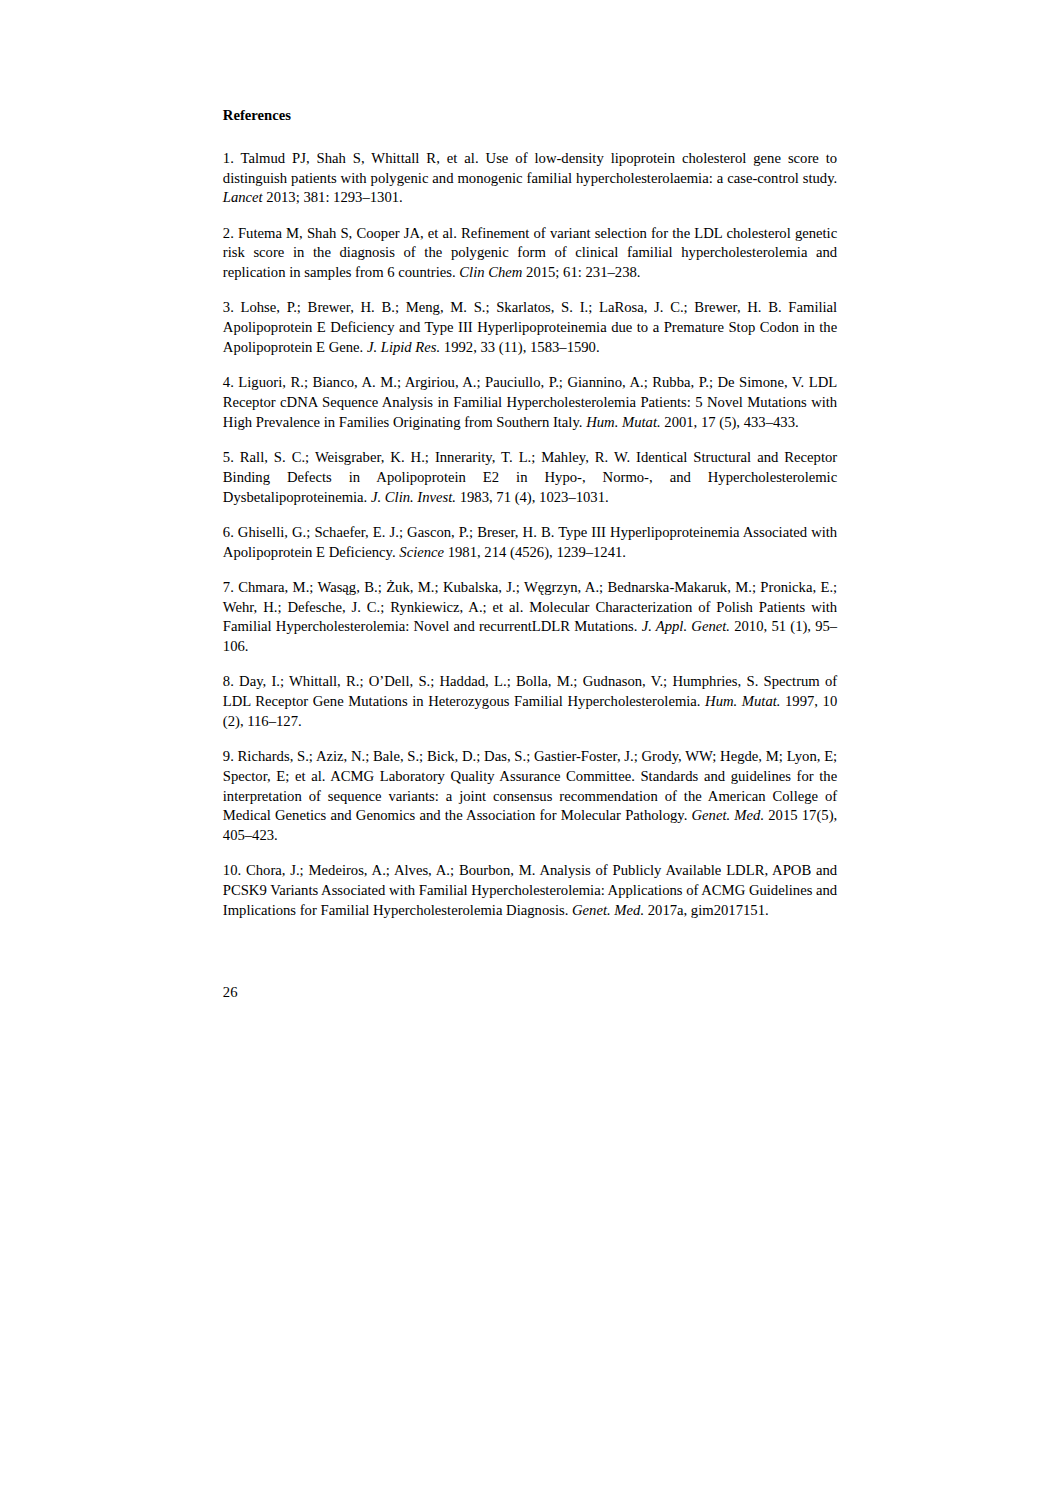References
1. Talmud PJ, Shah S, Whittall R, et al. Use of low-density lipoprotein cholesterol gene score to distinguish patients with polygenic and monogenic familial hypercholesterolaemia: a case-control study. Lancet 2013; 381: 1293–1301.
2. Futema M, Shah S, Cooper JA, et al. Refinement of variant selection for the LDL cholesterol genetic risk score in the diagnosis of the polygenic form of clinical familial hypercholesterolemia and replication in samples from 6 countries. Clin Chem 2015; 61: 231–238.
3. Lohse, P.; Brewer, H. B.; Meng, M. S.; Skarlatos, S. I.; LaRosa, J. C.; Brewer, H. B. Familial Apolipoprotein E Deficiency and Type III Hyperlipoproteinemia due to a Premature Stop Codon in the Apolipoprotein E Gene. J. Lipid Res. 1992, 33 (11), 1583–1590.
4. Liguori, R.; Bianco, A. M.; Argiriou, A.; Pauciullo, P.; Giannino, A.; Rubba, P.; De Simone, V. LDL Receptor cDNA Sequence Analysis in Familial Hypercholesterolemia Patients: 5 Novel Mutations with High Prevalence in Families Originating from Southern Italy. Hum. Mutat. 2001, 17 (5), 433–433.
5. Rall, S. C.; Weisgraber, K. H.; Innerarity, T. L.; Mahley, R. W. Identical Structural and Receptor Binding Defects in Apolipoprotein E2 in Hypo-, Normo-, and Hypercholesterolemic Dysbetalipoproteinemia. J. Clin. Invest. 1983, 71 (4), 1023–1031.
6. Ghiselli, G.; Schaefer, E. J.; Gascon, P.; Breser, H. B. Type III Hyperlipoproteinemia Associated with Apolipoprotein E Deficiency. Science 1981, 214 (4526), 1239–1241.
7. Chmara, M.; Wasąg, B.; Żuk, M.; Kubalska, J.; Węgrzyn, A.; Bednarska-Makaruk, M.; Pronicka, E.; Wehr, H.; Defesche, J. C.; Rynkiewicz, A.; et al. Molecular Characterization of Polish Patients with Familial Hypercholesterolemia: Novel and recurrentLDLR Mutations. J. Appl. Genet. 2010, 51 (1), 95–106.
8. Day, I.; Whittall, R.; O’Dell, S.; Haddad, L.; Bolla, M.; Gudnason, V.; Humphries, S. Spectrum of LDL Receptor Gene Mutations in Heterozygous Familial Hypercholesterolemia. Hum. Mutat. 1997, 10 (2), 116–127.
9. Richards, S.; Aziz, N.; Bale, S.; Bick, D.; Das, S.; Gastier-Foster, J.; Grody, WW; Hegde, M; Lyon, E; Spector, E; et al. ACMG Laboratory Quality Assurance Committee. Standards and guidelines for the interpretation of sequence variants: a joint consensus recommendation of the American College of Medical Genetics and Genomics and the Association for Molecular Pathology. Genet. Med. 2015 17(5), 405–423.
10. Chora, J.; Medeiros, A.; Alves, A.; Bourbon, M. Analysis of Publicly Available LDLR, APOB and PCSK9 Variants Associated with Familial Hypercholesterolemia: Applications of ACMG Guidelines and Implications for Familial Hypercholesterolemia Diagnosis. Genet. Med. 2017a, gim2017151.
26